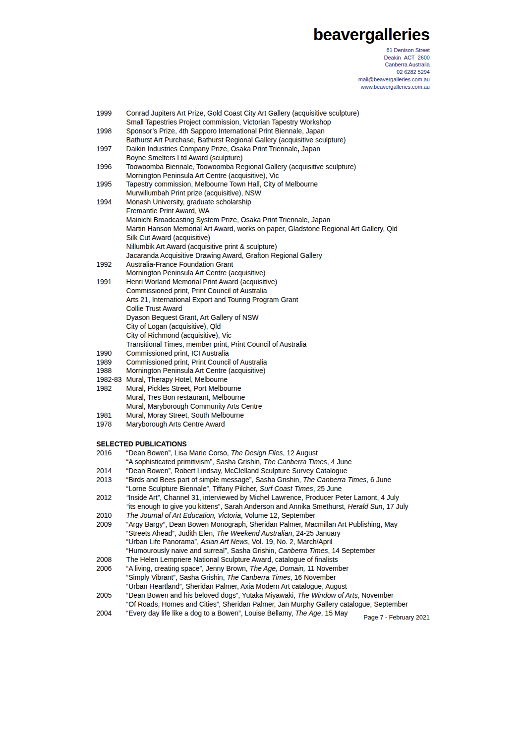beaver galleries
81 Denison Street
Deakin ACT 2600
Canberra Australia
02 6282 5294
mail@beavergalleries.com.au
www.beavergalleries.com.au
1999
Conrad Jupiters Art Prize, Gold Coast City Art Gallery (acquisitive sculpture)
Small Tapestries Project commission, Victorian Tapestry Workshop
1998
Sponsor’s Prize, 4th Sapporo International Print Biennale, Japan
Bathurst Art Purchase, Bathurst Regional Gallery (acquisitive sculpture)
1997
Daikin Industries Company Prize, Osaka Print Triennale, Japan
Boyne Smelters Ltd Award (sculpture)
1996
Toowoomba Biennale, Toowoomba Regional Gallery (acquisitive sculpture)
Mornington Peninsula Art Centre (acquisitive), Vic
1995
Tapestry commission, Melbourne Town Hall, City of Melbourne
Murwillumbah Print prize (acquisitive), NSW
1994
Monash University, graduate scholarship
Fremantle Print Award, WA
Mainichi Broadcasting System Prize, Osaka Print Triennale, Japan
Martin Hanson Memorial Art Award, works on paper, Gladstone Regional Art Gallery, Qld
Silk Cut Award (acquisitive)
Nillumbik Art Award (acquisitive print & sculpture)
Jacaranda Acquisitive Drawing Award, Grafton Regional Gallery
1992
Australia-France Foundation Grant
Mornington Peninsula Art Centre (acquisitive)
1991
Henri Worland Memorial Print Award (acquisitive)
Commissioned print, Print Council of Australia
Arts 21, International Export and Touring Program Grant
Collie Trust Award
Dyason Bequest Grant, Art Gallery of NSW
City of Logan (acquisitive), Qld
City of Richmond (acquisitive), Vic
Transitional Times, member print, Print Council of Australia
1990
Commissioned print, ICI Australia
1989
Commissioned print, Print Council of Australia
1988
Mornington Peninsula Art Centre (acquisitive)
1982-83
Mural, Therapy Hotel, Melbourne
1982
Mural, Pickles Street, Port Melbourne
Mural, Tres Bon restaurant, Melbourne
Mural, Maryborough Community Arts Centre
1981
Mural, Moray Street, South Melbourne
1978
Maryborough Arts Centre Award
Selected Publications
2016
“Dean Bowen”, Lisa Marie Corso, The Design Files, 12 August
“A sophisticated primitivism”, Sasha Grishin, The Canberra Times, 4 June
2014
“Dean Bowen”, Robert Lindsay, McClelland Sculpture Survey Catalogue
2013
“Birds and Bees part of simple message”, Sasha Grishin, The Canberra Times, 6 June
“Lorne Sculpture Biennale”, Tiffany Pilcher, Surf Coast Times, 25 June
2012
“Inside Art”, Channel 31, interviewed by Michel Lawrence, Producer Peter Lamont, 4 July
“its enough to give you kittens”, Sarah Anderson and Annika Smethurst, Herald Sun, 17 July
2010
The Journal of Art Education, Victoria, Volume 12, September
2009
“Argy Bargy”, Dean Bowen Monograph, Sheridan Palmer, Macmillan Art Publishing, May
“Streets Ahead”, Judith Elen, The Weekend Australian, 24-25 January
“Urban Life Panorama”, Asian Art News, Vol. 19, No. 2, March/April
“Humourously naive and surreal”, Sasha Grishin, Canberra Times, 14 September
2008
The Helen Lempriere National Sculpture Award, catalogue of finalists
2006
“A living, creating space”, Jenny Brown, The Age, Domain, 11 November
“Simply Vibrant”, Sasha Grishin, The Canberra Times, 16 November
“Urban Heartland”, Sheridan Palmer, Axia Modern Art catalogue, August
2005
“Dean Bowen and his beloved dogs”, Yutaka Miyawaki, The Window of Arts, November
“Of Roads, Homes and Cities”, Sheridan Palmer, Jan Murphy Gallery catalogue, September
2004
“Every day life like a dog to a Bowen”, Louise Bellamy, The Age, 15 May
Page 7 - February 2021